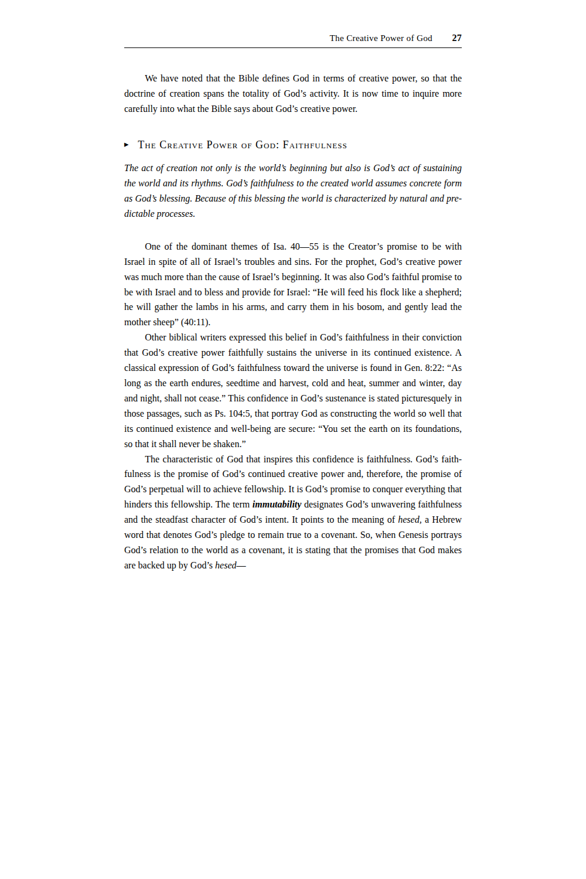The Creative Power of God 27
We have noted that the Bible defines God in terms of creative power, so that the doctrine of creation spans the totality of God’s activity. It is now time to inquire more carefully into what the Bible says about God’s creative power.
The Creative Power of God: Faithfulness
The act of creation not only is the world’s beginning but also is God’s act of sustaining the world and its rhythms. God’s faithfulness to the created world assumes concrete form as God’s blessing. Because of this blessing the world is characterized by natural and predictable processes.
One of the dominant themes of Isa. 40—55 is the Creator’s promise to be with Israel in spite of all of Israel’s troubles and sins. For the prophet, God’s creative power was much more than the cause of Israel’s beginning. It was also God’s faithful promise to be with Israel and to bless and provide for Israel: “He will feed his flock like a shepherd; he will gather the lambs in his arms, and carry them in his bosom, and gently lead the mother sheep” (40:11).
Other biblical writers expressed this belief in God’s faithfulness in their conviction that God’s creative power faithfully sustains the universe in its continued existence. A classical expression of God’s faithfulness toward the universe is found in Gen. 8:22: “As long as the earth endures, seedtime and harvest, cold and heat, summer and winter, day and night, shall not cease.” This confidence in God’s sustenance is stated picturesquely in those passages, such as Ps. 104:5, that portray God as constructing the world so well that its continued existence and well-being are secure: “You set the earth on its foundations, so that it shall never be shaken.”
The characteristic of God that inspires this confidence is faithfulness. God’s faithfulness is the promise of God’s continued creative power and, therefore, the promise of God’s perpetual will to achieve fellowship. It is God’s promise to conquer everything that hinders this fellowship. The term immutability designates God’s unwavering faithfulness and the steadfast character of God’s intent. It points to the meaning of hesed, a Hebrew word that denotes God’s pledge to remain true to a covenant. So, when Genesis portrays God’s relation to the world as a covenant, it is stating that the promises that God makes are backed up by God’s hesed—